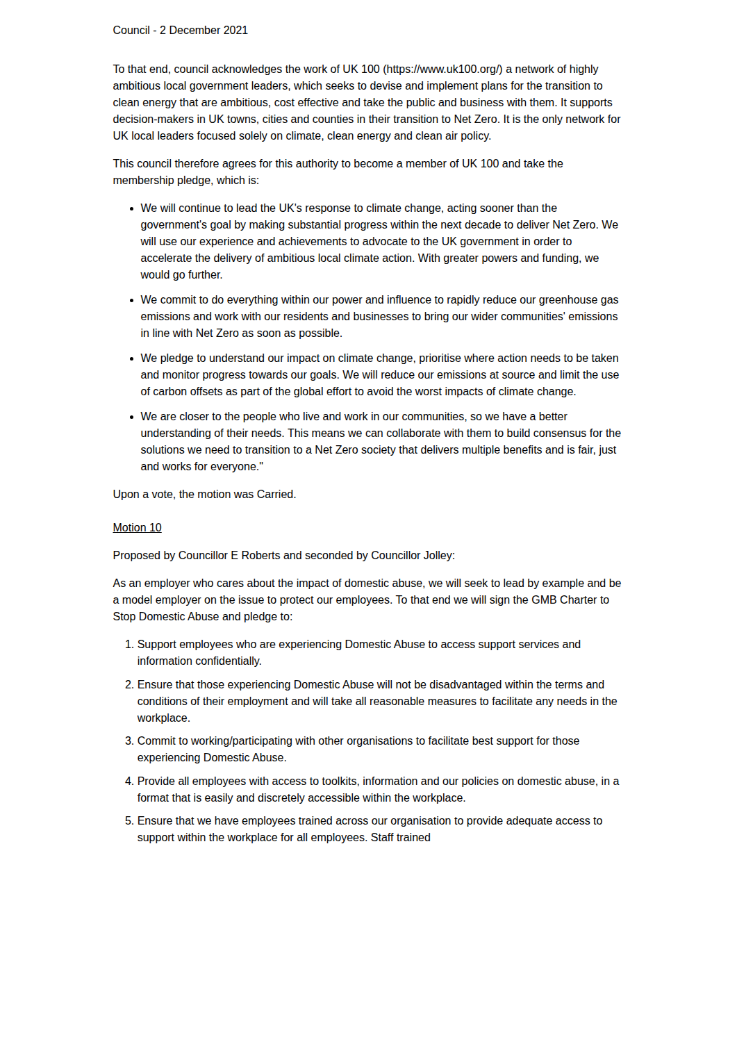Council - 2 December 2021
To that end, council acknowledges the work of UK 100 (https://www.uk100.org/) a network of highly ambitious local government leaders, which seeks to devise and implement plans for the transition to clean energy that are ambitious, cost effective and take the public and business with them. It supports decision-makers in UK towns, cities and counties in their transition to Net Zero. It is the only network for UK local leaders focused solely on climate, clean energy and clean air policy.
This council therefore agrees for this authority to become a member of UK 100 and take the membership pledge, which is:
We will continue to lead the UK's response to climate change, acting sooner than the government's goal by making substantial progress within the next decade to deliver Net Zero. We will use our experience and achievements to advocate to the UK government in order to accelerate the delivery of ambitious local climate action. With greater powers and funding, we would go further.
We commit to do everything within our power and influence to rapidly reduce our greenhouse gas emissions and work with our residents and businesses to bring our wider communities' emissions in line with Net Zero as soon as possible.
We pledge to understand our impact on climate change, prioritise where action needs to be taken and monitor progress towards our goals. We will reduce our emissions at source and limit the use of carbon offsets as part of the global effort to avoid the worst impacts of climate change.
We are closer to the people who live and work in our communities, so we have a better understanding of their needs. This means we can collaborate with them to build consensus for the solutions we need to transition to a Net Zero society that delivers multiple benefits and is fair, just and works for everyone."
Upon a vote, the motion was Carried.
Motion 10
Proposed by Councillor E Roberts and seconded by Councillor Jolley:
As an employer who cares about the impact of domestic abuse, we will seek to lead by example and be a model employer on the issue to protect our employees. To that end we will sign the GMB Charter to Stop Domestic Abuse and pledge to:
Support employees who are experiencing Domestic Abuse to access support services and information confidentially.
Ensure that those experiencing Domestic Abuse will not be disadvantaged within the terms and conditions of their employment and will take all reasonable measures to facilitate any needs in the workplace.
Commit to working/participating with other organisations to facilitate best support for those experiencing Domestic Abuse.
Provide all employees with access to toolkits, information and our policies on domestic abuse, in a format that is easily and discretely accessible within the workplace.
Ensure that we have employees trained across our organisation to provide adequate access to support within the workplace for all employees. Staff trained